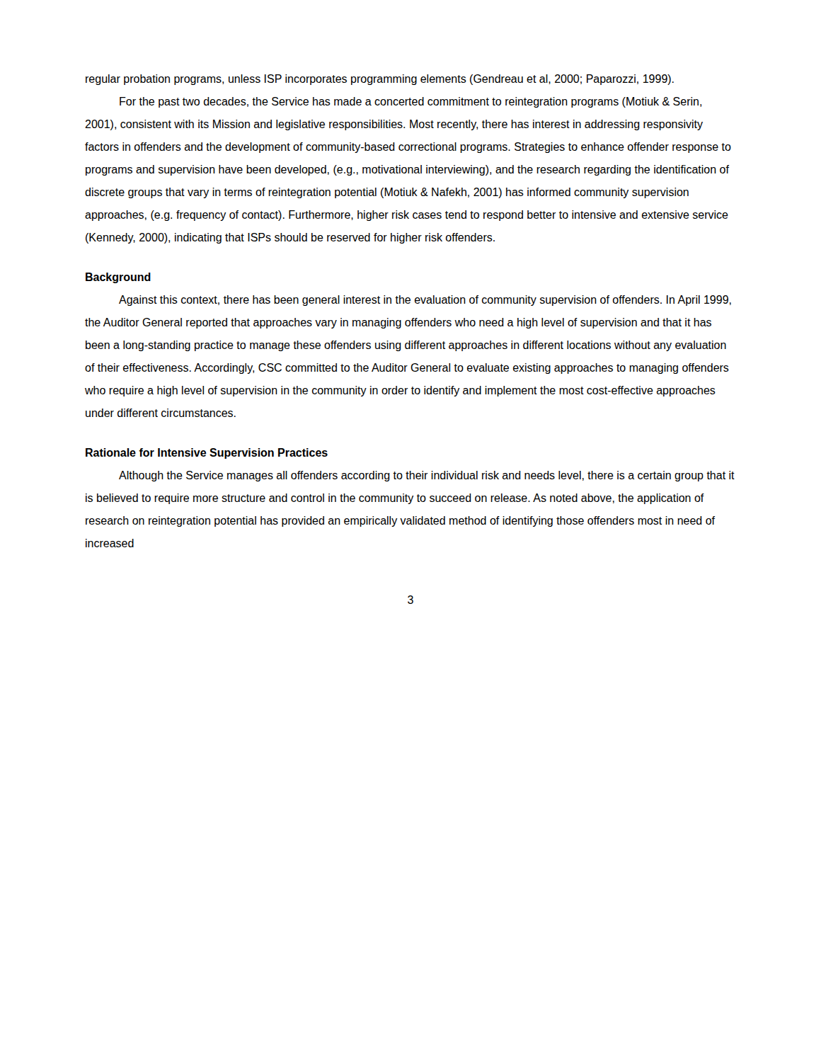regular probation programs, unless ISP incorporates programming elements (Gendreau et al, 2000; Paparozzi, 1999).
For the past two decades, the Service has made a concerted commitment to reintegration programs (Motiuk & Serin, 2001), consistent with its Mission and legislative responsibilities. Most recently, there has interest in addressing responsivity factors in offenders and the development of community-based correctional programs. Strategies to enhance offender response to programs and supervision have been developed, (e.g., motivational interviewing), and the research regarding the identification of discrete groups that vary in terms of reintegration potential (Motiuk & Nafekh, 2001) has informed community supervision approaches, (e.g. frequency of contact). Furthermore, higher risk cases tend to respond better to intensive and extensive service (Kennedy, 2000), indicating that ISPs should be reserved for higher risk offenders.
Background
Against this context, there has been general interest in the evaluation of community supervision of offenders. In April 1999, the Auditor General reported that approaches vary in managing offenders who need a high level of supervision and that it has been a long-standing practice to manage these offenders using different approaches in different locations without any evaluation of their effectiveness. Accordingly, CSC committed to the Auditor General to evaluate existing approaches to managing offenders who require a high level of supervision in the community in order to identify and implement the most cost-effective approaches under different circumstances.
Rationale for Intensive Supervision Practices
Although the Service manages all offenders according to their individual risk and needs level, there is a certain group that it is believed to require more structure and control in the community to succeed on release. As noted above, the application of research on reintegration potential has provided an empirically validated method of identifying those offenders most in need of increased
3